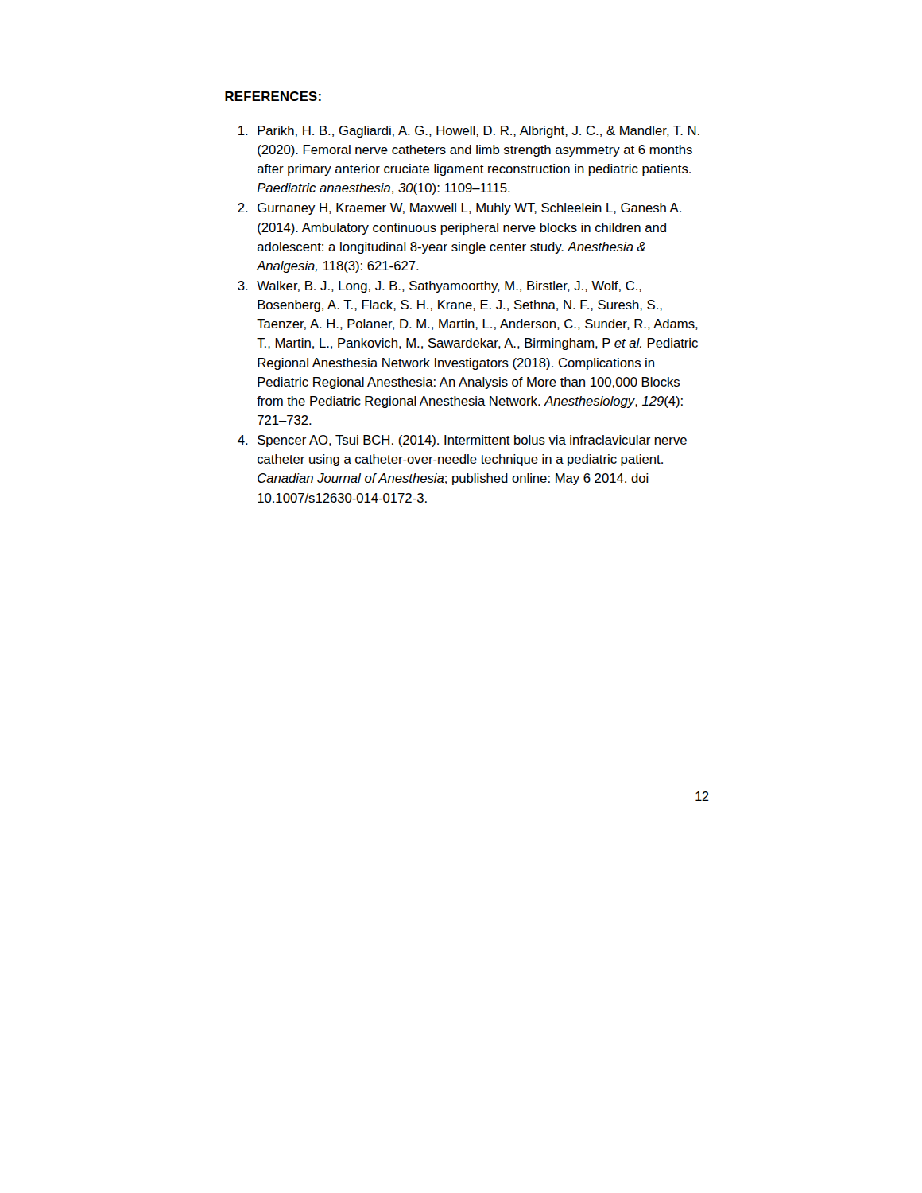REFERENCES:
Parikh, H. B., Gagliardi, A. G., Howell, D. R., Albright, J. C., & Mandler, T. N. (2020). Femoral nerve catheters and limb strength asymmetry at 6 months after primary anterior cruciate ligament reconstruction in pediatric patients. Paediatric anaesthesia, 30(10): 1109–1115.
Gurnaney H, Kraemer W, Maxwell L, Muhly WT, Schleelein L, Ganesh A. (2014). Ambulatory continuous peripheral nerve blocks in children and adolescent: a longitudinal 8-year single center study. Anesthesia & Analgesia, 118(3): 621-627.
Walker, B. J., Long, J. B., Sathyamoorthy, M., Birstler, J., Wolf, C., Bosenberg, A. T., Flack, S. H., Krane, E. J., Sethna, N. F., Suresh, S., Taenzer, A. H., Polaner, D. M., Martin, L., Anderson, C., Sunder, R., Adams, T., Martin, L., Pankovich, M., Sawardekar, A., Birmingham, P et al. Pediatric Regional Anesthesia Network Investigators (2018). Complications in Pediatric Regional Anesthesia: An Analysis of More than 100,000 Blocks from the Pediatric Regional Anesthesia Network. Anesthesiology, 129(4): 721–732.
Spencer AO, Tsui BCH. (2014). Intermittent bolus via infraclavicular nerve catheter using a catheter-over-needle technique in a pediatric patient. Canadian Journal of Anesthesia; published online: May 6 2014. doi 10.1007/s12630-014-0172-3.
12